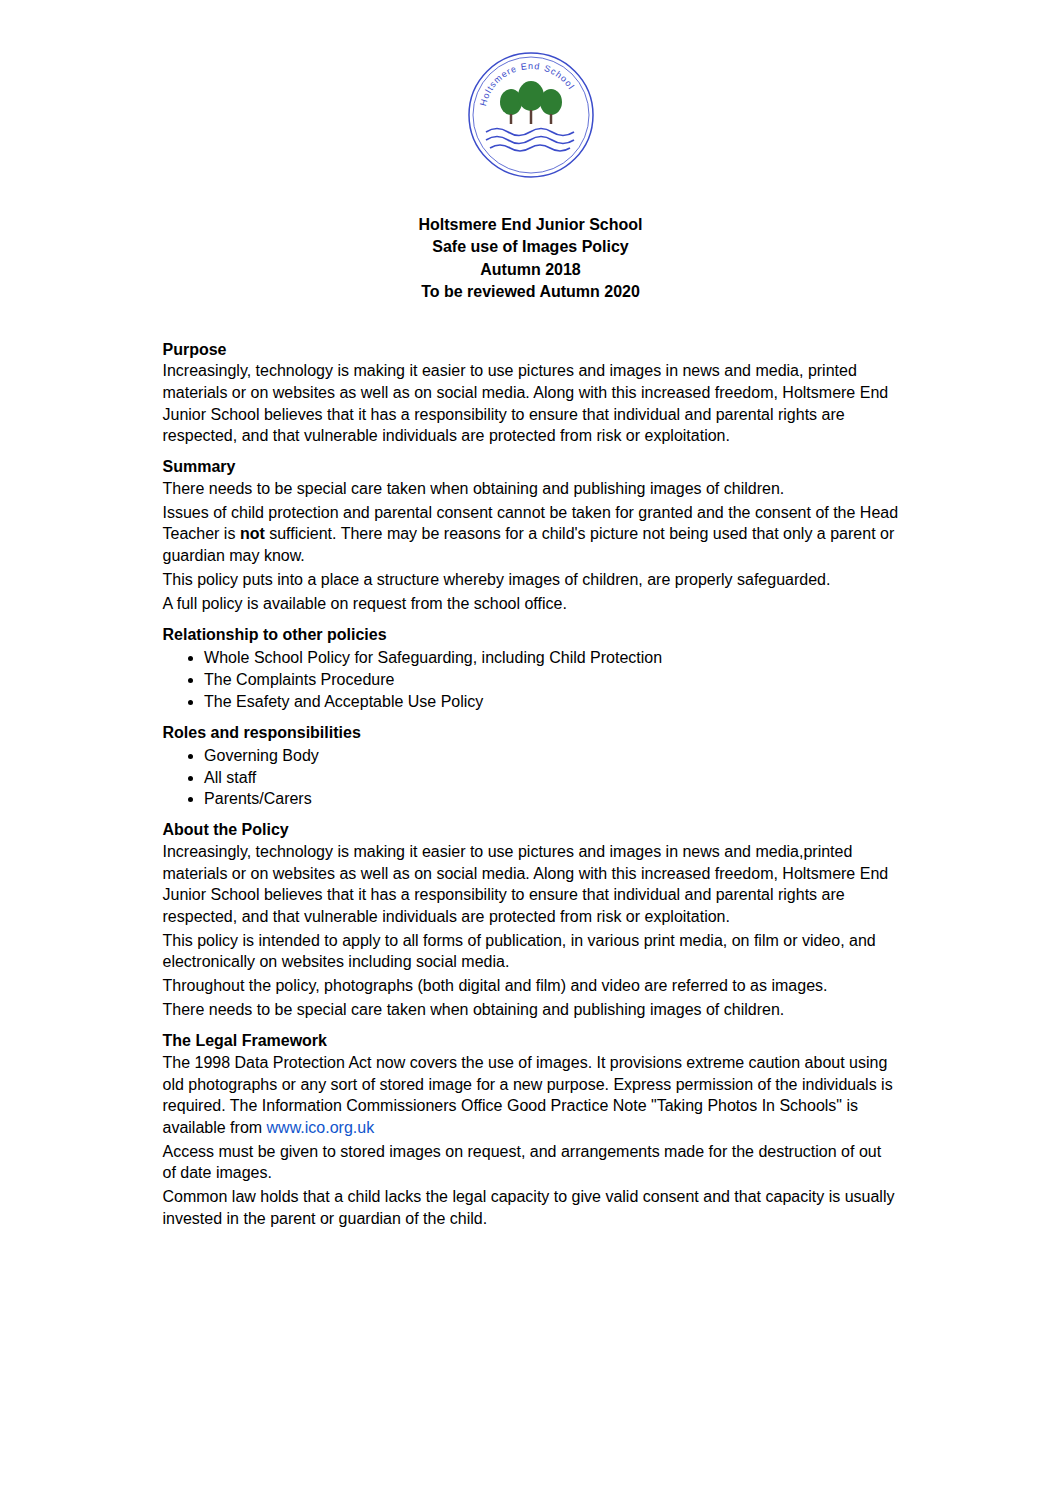Holtsmere End School
Holtsmere End Junior School
Safe use of Images Policy
Autumn 2018
To be reviewed Autumn 2020
Purpose
Increasingly, technology is making it easier to use pictures and images in news and media, printed materials or on websites as well as on social media. Along with this increased freedom, Holtsmere End Junior School believes that it has a responsibility to ensure that individual and parental rights are respected, and that vulnerable individuals are protected from risk or exploitation.
Summary
There needs to be special care taken when obtaining and publishing images of children.
Issues of child protection and parental consent cannot be taken for granted and the consent of the Head Teacher is not sufficient. There may be reasons for a child's picture not being used that only a parent or guardian may know.
This policy puts into a place a structure whereby images of children, are properly safeguarded.
A full policy is available on request from the school office.
Relationship to other policies
Whole School Policy for Safeguarding, including Child Protection
The Complaints Procedure
The Esafety and Acceptable Use Policy
Roles and responsibilities
Governing Body
All staff
Parents/Carers
About the Policy
Increasingly, technology is making it easier to use pictures and images in news and media,printed materials or on websites as well as on social media. Along with this increased freedom, Holtsmere End Junior School believes that it has a responsibility to ensure that individual and parental rights are respected, and that vulnerable individuals are protected from risk or exploitation.
This policy is intended to apply to all forms of publication, in various print media, on film or video, and electronically on websites including social media.
Throughout the policy, photographs (both digital and film) and video are referred to as images.
There needs to be special care taken when obtaining and publishing images of children.
The Legal Framework
The 1998 Data Protection Act now covers the use of images. It provisions extreme caution about using old photographs or any sort of stored image for a new purpose. Express permission of the individuals is required. The Information Commissioners Office Good Practice Note "Taking Photos In Schools" is available from www.ico.org.uk
Access must be given to stored images on request, and arrangements made for the destruction of out of date images.
Common law holds that a child lacks the legal capacity to give valid consent and that capacity is usually invested in the parent or guardian of the child.